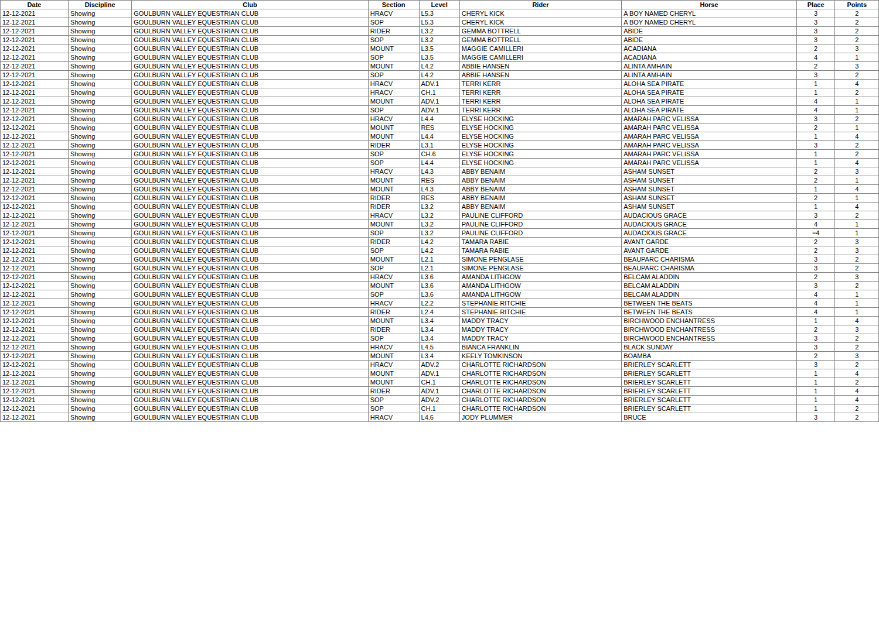| Date | Discipline | Club | Section | Level | Rider | Horse | Place | Points |
| --- | --- | --- | --- | --- | --- | --- | --- | --- |
| 12-12-2021 | Showing | GOULBURN VALLEY EQUESTRIAN CLUB | HRACV | L5.3 | CHERYL KICK | A BOY NAMED CHERYL | 3 | 2 |
| 12-12-2021 | Showing | GOULBURN VALLEY EQUESTRIAN CLUB | SOP | L5.3 | CHERYL KICK | A BOY NAMED CHERYL | 3 | 2 |
| 12-12-2021 | Showing | GOULBURN VALLEY EQUESTRIAN CLUB | RIDER | L3.2 | GEMMA BOTTRELL | ABIDE | 3 | 2 |
| 12-12-2021 | Showing | GOULBURN VALLEY EQUESTRIAN CLUB | SOP | L3.2 | GEMMA BOTTRELL | ABIDE | 3 | 2 |
| 12-12-2021 | Showing | GOULBURN VALLEY EQUESTRIAN CLUB | MOUNT | L3.5 | MAGGIE CAMILLERI | ACADIANA | 2 | 3 |
| 12-12-2021 | Showing | GOULBURN VALLEY EQUESTRIAN CLUB | SOP | L3.5 | MAGGIE CAMILLERI | ACADIANA | 4 | 1 |
| 12-12-2021 | Showing | GOULBURN VALLEY EQUESTRIAN CLUB | MOUNT | L4.2 | ABBIE HANSEN | ALINTA AMHAIN | 2 | 3 |
| 12-12-2021 | Showing | GOULBURN VALLEY EQUESTRIAN CLUB | SOP | L4.2 | ABBIE HANSEN | ALINTA AMHAIN | 3 | 2 |
| 12-12-2021 | Showing | GOULBURN VALLEY EQUESTRIAN CLUB | HRACV | ADV.1 | TERRI KERR | ALOHA SEA PIRATE | 1 | 4 |
| 12-12-2021 | Showing | GOULBURN VALLEY EQUESTRIAN CLUB | HRACV | CH.1 | TERRI KERR | ALOHA SEA PIRATE | 1 | 2 |
| 12-12-2021 | Showing | GOULBURN VALLEY EQUESTRIAN CLUB | MOUNT | ADV.1 | TERRI KERR | ALOHA SEA PIRATE | 4 | 1 |
| 12-12-2021 | Showing | GOULBURN VALLEY EQUESTRIAN CLUB | SOP | ADV.1 | TERRI KERR | ALOHA SEA PIRATE | 4 | 1 |
| 12-12-2021 | Showing | GOULBURN VALLEY EQUESTRIAN CLUB | HRACV | L4.4 | ELYSE HOCKING | AMARAH PARC VELISSA | 3 | 2 |
| 12-12-2021 | Showing | GOULBURN VALLEY EQUESTRIAN CLUB | MOUNT | RES | ELYSE HOCKING | AMARAH PARC VELISSA | 2 | 1 |
| 12-12-2021 | Showing | GOULBURN VALLEY EQUESTRIAN CLUB | MOUNT | L4.4 | ELYSE HOCKING | AMARAH PARC VELISSA | 1 | 4 |
| 12-12-2021 | Showing | GOULBURN VALLEY EQUESTRIAN CLUB | RIDER | L3.1 | ELYSE HOCKING | AMARAH PARC VELISSA | 3 | 2 |
| 12-12-2021 | Showing | GOULBURN VALLEY EQUESTRIAN CLUB | SOP | CH.6 | ELYSE HOCKING | AMARAH PARC VELISSA | 1 | 2 |
| 12-12-2021 | Showing | GOULBURN VALLEY EQUESTRIAN CLUB | SOP | L4.4 | ELYSE HOCKING | AMARAH PARC VELISSA | 1 | 4 |
| 12-12-2021 | Showing | GOULBURN VALLEY EQUESTRIAN CLUB | HRACV | L4.3 | ABBY BENAIM | ASHAM SUNSET | 2 | 3 |
| 12-12-2021 | Showing | GOULBURN VALLEY EQUESTRIAN CLUB | MOUNT | RES | ABBY BENAIM | ASHAM SUNSET | 2 | 1 |
| 12-12-2021 | Showing | GOULBURN VALLEY EQUESTRIAN CLUB | MOUNT | L4.3 | ABBY BENAIM | ASHAM SUNSET | 1 | 4 |
| 12-12-2021 | Showing | GOULBURN VALLEY EQUESTRIAN CLUB | RIDER | RES | ABBY BENAIM | ASHAM SUNSET | 2 | 1 |
| 12-12-2021 | Showing | GOULBURN VALLEY EQUESTRIAN CLUB | RIDER | L3.2 | ABBY BENAIM | ASHAM SUNSET | 1 | 4 |
| 12-12-2021 | Showing | GOULBURN VALLEY EQUESTRIAN CLUB | HRACV | L3.2 | PAULINE CLIFFORD | AUDACIOUS GRACE | 3 | 2 |
| 12-12-2021 | Showing | GOULBURN VALLEY EQUESTRIAN CLUB | MOUNT | L3.2 | PAULINE CLIFFORD | AUDACIOUS GRACE | 4 | 1 |
| 12-12-2021 | Showing | GOULBURN VALLEY EQUESTRIAN CLUB | SOP | L3.2 | PAULINE CLIFFORD | AUDACIOUS GRACE | =4 | 1 |
| 12-12-2021 | Showing | GOULBURN VALLEY EQUESTRIAN CLUB | RIDER | L4.2 | TAMARA RABIE | AVANT GARDE | 2 | 3 |
| 12-12-2021 | Showing | GOULBURN VALLEY EQUESTRIAN CLUB | SOP | L4.2 | TAMARA RABIE | AVANT GARDE | 2 | 3 |
| 12-12-2021 | Showing | GOULBURN VALLEY EQUESTRIAN CLUB | MOUNT | L2.1 | SIMONE PENGLASE | BEAUPARC CHARISMA | 3 | 2 |
| 12-12-2021 | Showing | GOULBURN VALLEY EQUESTRIAN CLUB | SOP | L2.1 | SIMONE PENGLASE | BEAUPARC CHARISMA | 3 | 2 |
| 12-12-2021 | Showing | GOULBURN VALLEY EQUESTRIAN CLUB | HRACV | L3.6 | AMANDA LITHGOW | BELCAM ALADDIN | 2 | 3 |
| 12-12-2021 | Showing | GOULBURN VALLEY EQUESTRIAN CLUB | MOUNT | L3.6 | AMANDA LITHGOW | BELCAM ALADDIN | 3 | 2 |
| 12-12-2021 | Showing | GOULBURN VALLEY EQUESTRIAN CLUB | SOP | L3.6 | AMANDA LITHGOW | BELCAM ALADDIN | 4 | 1 |
| 12-12-2021 | Showing | GOULBURN VALLEY EQUESTRIAN CLUB | HRACV | L2.2 | STEPHANIE RITCHIE | BETWEEN THE BEATS | 4 | 1 |
| 12-12-2021 | Showing | GOULBURN VALLEY EQUESTRIAN CLUB | RIDER | L2.4 | STEPHANIE RITCHIE | BETWEEN THE BEATS | 4 | 1 |
| 12-12-2021 | Showing | GOULBURN VALLEY EQUESTRIAN CLUB | MOUNT | L3.4 | MADDY TRACY | BIRCHWOOD ENCHANTRESS | 1 | 4 |
| 12-12-2021 | Showing | GOULBURN VALLEY EQUESTRIAN CLUB | RIDER | L3.4 | MADDY TRACY | BIRCHWOOD ENCHANTRESS | 2 | 3 |
| 12-12-2021 | Showing | GOULBURN VALLEY EQUESTRIAN CLUB | SOP | L3.4 | MADDY TRACY | BIRCHWOOD ENCHANTRESS | 3 | 2 |
| 12-12-2021 | Showing | GOULBURN VALLEY EQUESTRIAN CLUB | HRACV | L4.5 | BIANCA FRANKLIN | BLACK SUNDAY | 3 | 2 |
| 12-12-2021 | Showing | GOULBURN VALLEY EQUESTRIAN CLUB | MOUNT | L3.4 | KEELY TOMKINSON | BOAMBA | 2 | 3 |
| 12-12-2021 | Showing | GOULBURN VALLEY EQUESTRIAN CLUB | HRACV | ADV.2 | CHARLOTTE RICHARDSON | BRIERLEY SCARLETT | 3 | 2 |
| 12-12-2021 | Showing | GOULBURN VALLEY EQUESTRIAN CLUB | MOUNT | ADV.1 | CHARLOTTE RICHARDSON | BRIERLEY SCARLETT | 1 | 4 |
| 12-12-2021 | Showing | GOULBURN VALLEY EQUESTRIAN CLUB | MOUNT | CH.1 | CHARLOTTE RICHARDSON | BRIERLEY SCARLETT | 1 | 2 |
| 12-12-2021 | Showing | GOULBURN VALLEY EQUESTRIAN CLUB | RIDER | ADV.1 | CHARLOTTE RICHARDSON | BRIERLEY SCARLETT | 1 | 4 |
| 12-12-2021 | Showing | GOULBURN VALLEY EQUESTRIAN CLUB | SOP | ADV.2 | CHARLOTTE RICHARDSON | BRIERLEY SCARLETT | 1 | 4 |
| 12-12-2021 | Showing | GOULBURN VALLEY EQUESTRIAN CLUB | SOP | CH.1 | CHARLOTTE RICHARDSON | BRIERLEY SCARLETT | 1 | 2 |
| 12-12-2021 | Showing | GOULBURN VALLEY EQUESTRIAN CLUB | HRACV | L4.6 | JODY PLUMMER | BRUCE | 3 | 2 |